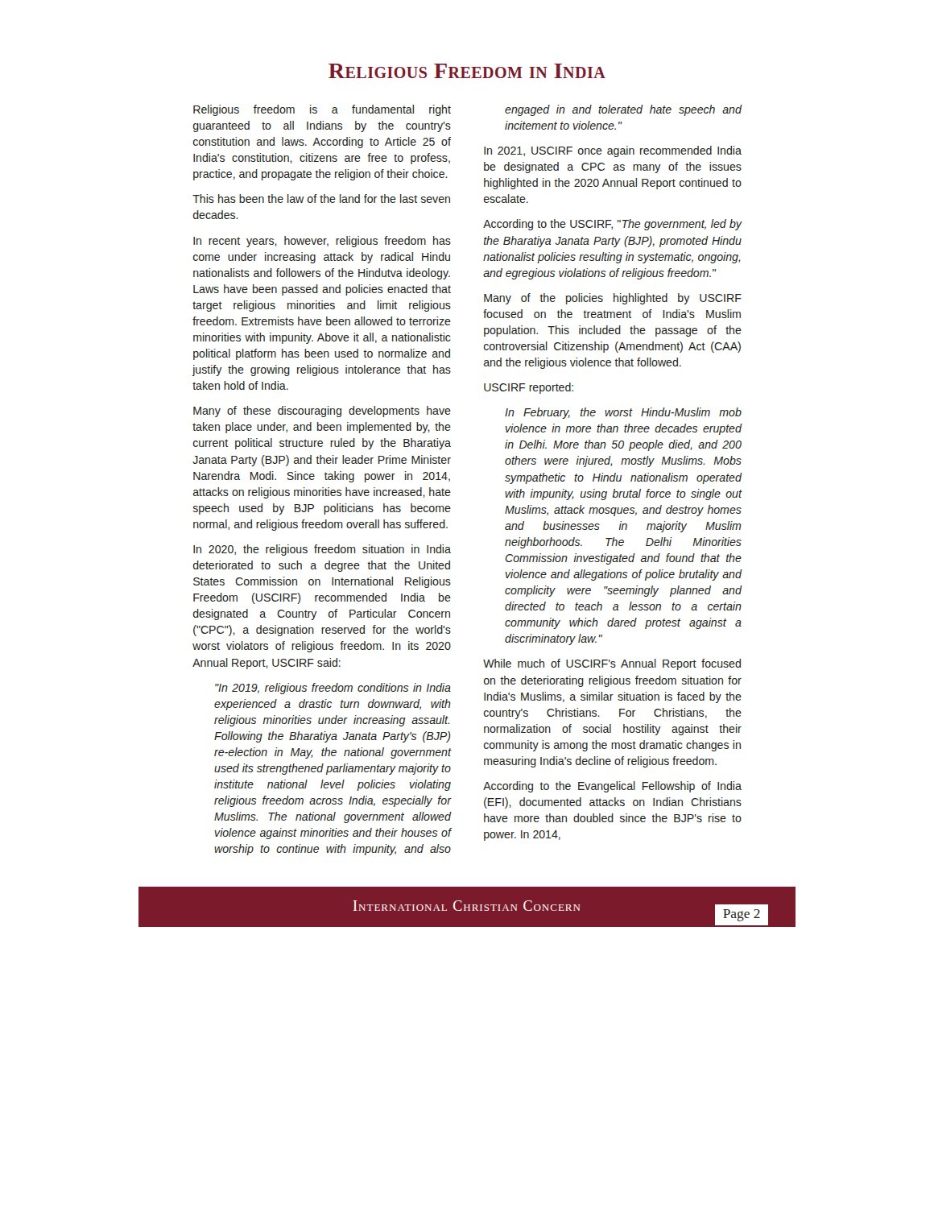Religious Freedom in India
Religious freedom is a fundamental right guaranteed to all Indians by the country's constitution and laws. According to Article 25 of India's constitution, citizens are free to profess, practice, and propagate the religion of their choice.
This has been the law of the land for the last seven decades.
In recent years, however, religious freedom has come under increasing attack by radical Hindu nationalists and followers of the Hindutva ideology. Laws have been passed and policies enacted that target religious minorities and limit religious freedom. Extremists have been allowed to terrorize minorities with impunity. Above it all, a nationalistic political platform has been used to normalize and justify the growing religious intolerance that has taken hold of India.
Many of these discouraging developments have taken place under, and been implemented by, the current political structure ruled by the Bharatiya Janata Party (BJP) and their leader Prime Minister Narendra Modi. Since taking power in 2014, attacks on religious minorities have increased, hate speech used by BJP politicians has become normal, and religious freedom overall has suffered.
In 2020, the religious freedom situation in India deteriorated to such a degree that the United States Commission on International Religious Freedom (USCIRF) recommended India be designated a Country of Particular Concern ("CPC"), a designation reserved for the world's worst violators of religious freedom. In its 2020 Annual Report, USCIRF said:
"In 2019, religious freedom conditions in India experienced a drastic turn downward, with religious minorities under increasing assault. Following the Bharatiya Janata Party's (BJP) re-election in May, the national government used its strengthened parliamentary majority to institute national level policies violating religious freedom across India, especially for Muslims. The national government allowed violence against minorities and their houses of worship to continue with impunity, and also engaged in and tolerated hate speech and incitement to violence."
In 2021, USCIRF once again recommended India be designated a CPC as many of the issues highlighted in the 2020 Annual Report continued to escalate.
According to the USCIRF, "The government, led by the Bharatiya Janata Party (BJP), promoted Hindu nationalist policies resulting in systematic, ongoing, and egregious violations of religious freedom."
Many of the policies highlighted by USCIRF focused on the treatment of India's Muslim population. This included the passage of the controversial Citizenship (Amendment) Act (CAA) and the religious violence that followed.
USCIRF reported:
In February, the worst Hindu-Muslim mob violence in more than three decades erupted in Delhi. More than 50 people died, and 200 others were injured, mostly Muslims. Mobs sympathetic to Hindu nationalism operated with impunity, using brutal force to single out Muslims, attack mosques, and destroy homes and businesses in majority Muslim neighborhoods. The Delhi Minorities Commission investigated and found that the violence and allegations of police brutality and complicity were "seemingly planned and directed to teach a lesson to a certain community which dared protest against a discriminatory law."
While much of USCIRF's Annual Report focused on the deteriorating religious freedom situation for India's Muslims, a similar situation is faced by the country's Christians. For Christians, the normalization of social hostility against their community is among the most dramatic changes in measuring India's decline of religious freedom.
According to the Evangelical Fellowship of India (EFI), documented attacks on Indian Christians have more than doubled since the BJP's rise to power. In 2014,
International Christian Concern Page 2